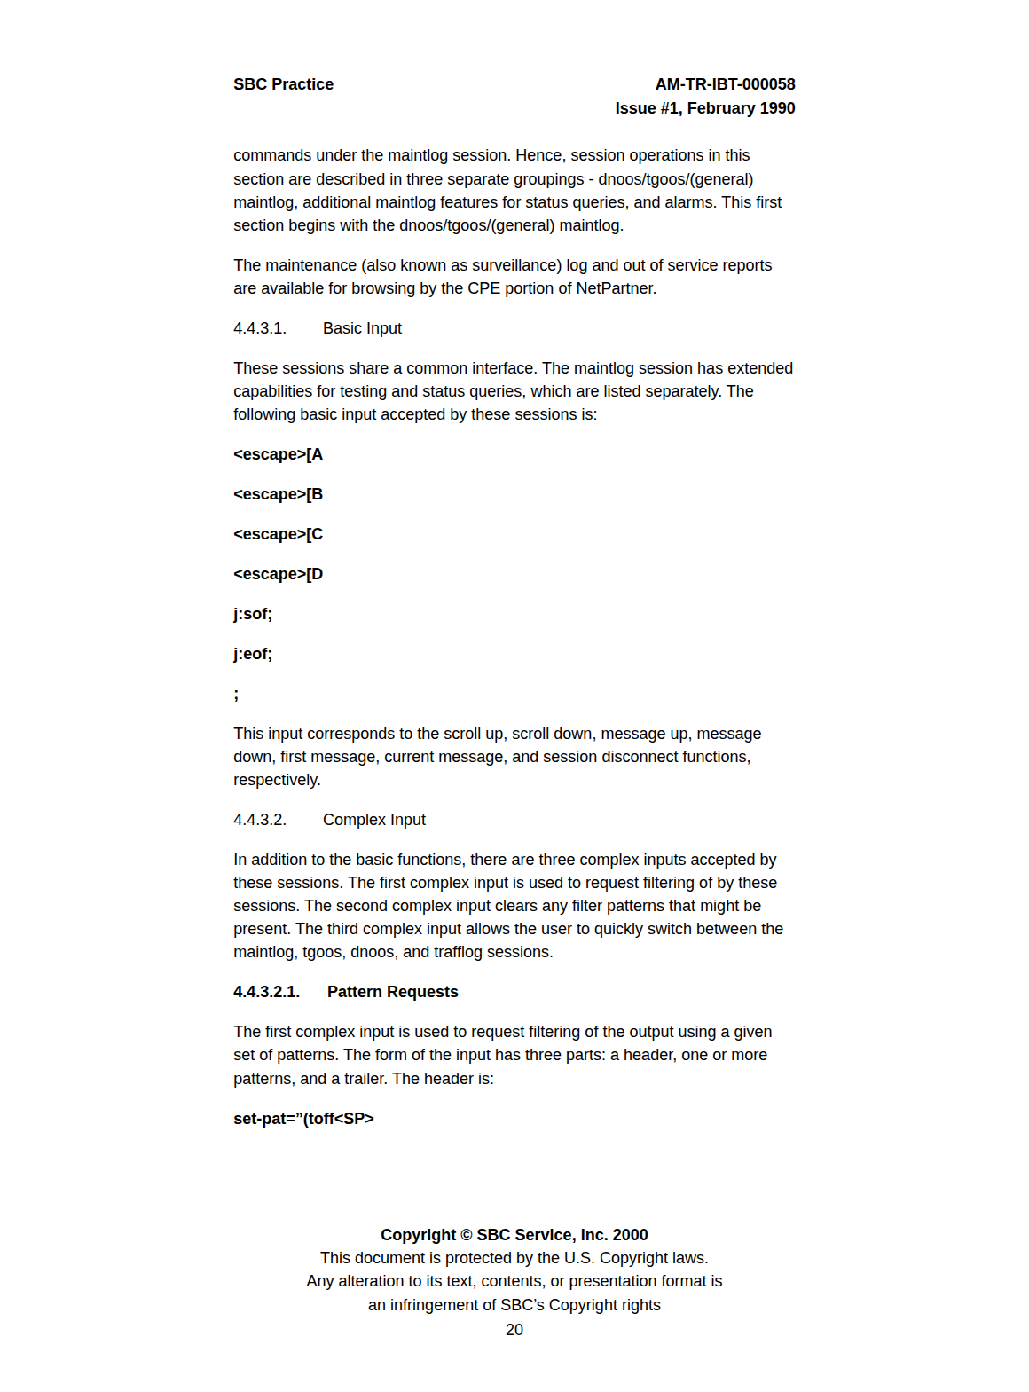SBC Practice
AM-TR-IBT-000058
Issue #1, February 1990
commands under the maintlog session. Hence, session operations in this section are described in three separate groupings - dnoos/tgoos/(general) maintlog, additional maintlog features for status queries, and alarms. This first section begins with the dnoos/tgoos/(general) maintlog.
The maintenance (also known as surveillance) log and out of service reports are available for browsing by the CPE portion of NetPartner.
4.4.3.1. Basic Input
These sessions share a common interface. The maintlog session has extended capabilities for testing and status queries, which are listed separately. The following basic input accepted by these sessions is:
<escape>[A
<escape>[B
<escape>[C
<escape>[D
j:sof;
j:eof;
;
This input corresponds to the scroll up, scroll down, message up, message down, first message, current message, and session disconnect functions, respectively.
4.4.3.2. Complex Input
In addition to the basic functions, there are three complex inputs accepted by these sessions. The first complex input is used to request filtering of by these sessions. The second complex input clears any filter patterns that might be present. The third complex input allows the user to quickly switch between the maintlog, tgoos, dnoos, and trafflog sessions.
4.4.3.2.1. Pattern Requests
The first complex input is used to request filtering of the output using a given set of patterns. The form of the input has three parts: a header, one or more patterns, and a trailer. The header is:
set-pat=”(toff<SP>
Copyright © SBC Service, Inc. 2000
This document is protected by the U.S. Copyright laws.
Any alteration to its text, contents, or presentation format is
an infringement of SBC’s Copyright rights
20